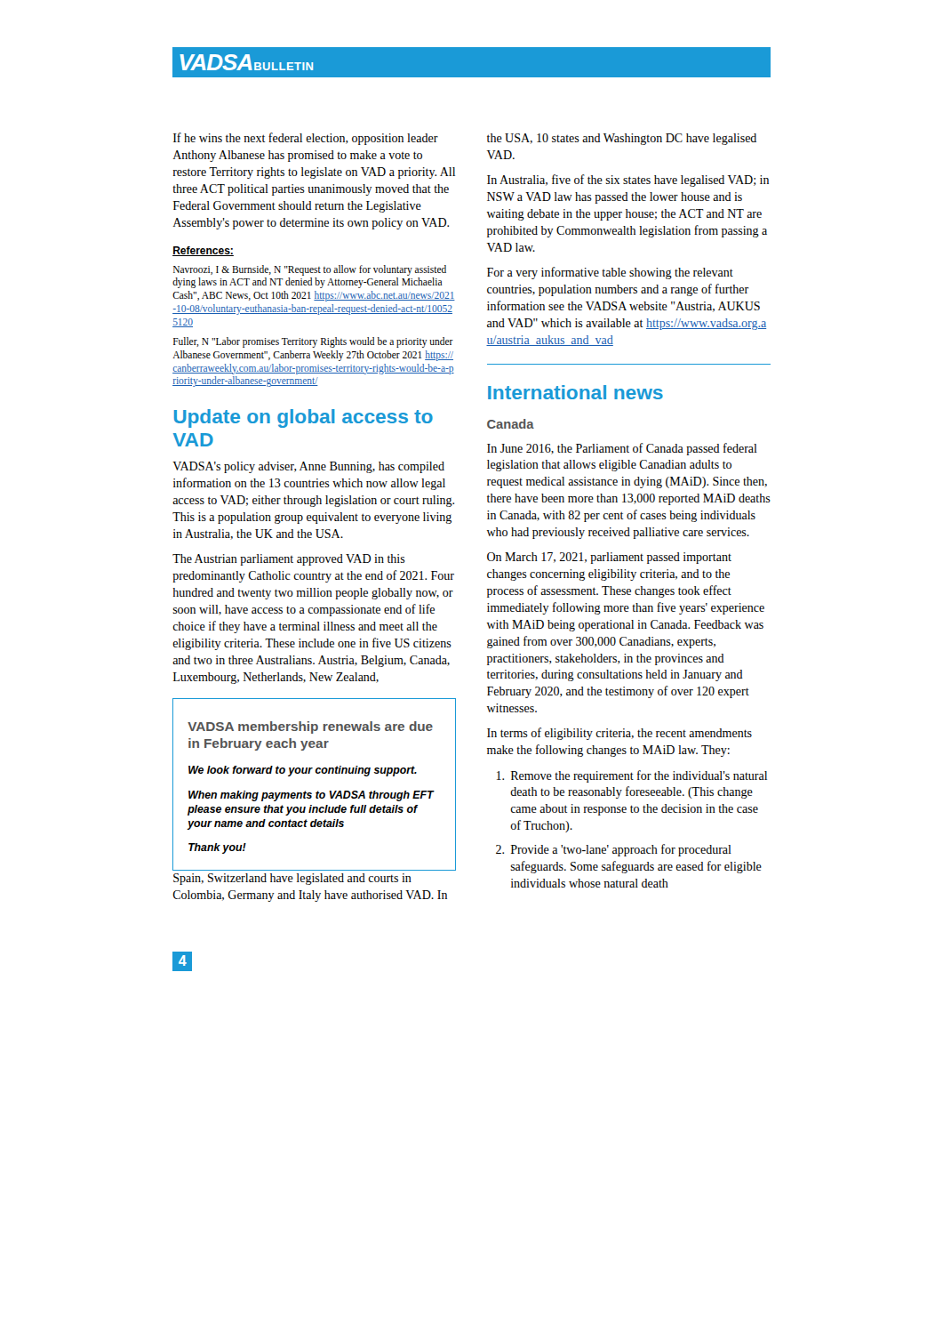VADSABULLETIN
If he wins the next federal election, opposition leader Anthony Albanese has promised to make a vote to restore Territory rights to legislate on VAD a priority. All three ACT political parties unanimously moved that the Federal Government should return the Legislative Assembly's power to determine its own policy on VAD.
References:
Navroozi, I & Burnside, N "Request to allow for voluntary assisted dying laws in ACT and NT denied by Attorney-General Michaelia Cash", ABC News, Oct 10th 2021 https://www.abc.net.au/news/2021-10-08/voluntary-euthanasia-ban-repeal-request-denied-act-nt/100525120
Fuller, N "Labor promises Territory Rights would be a priority under Albanese Government", Canberra Weekly 27th October 2021 https://canberraweekly.com.au/labor-promises-territory-rights-would-be-a-priority-under-albanese-government/
Update on global access to VAD
VADSA's policy adviser, Anne Bunning, has compiled information on the 13 countries which now allow legal access to VAD; either through legislation or court ruling. This is a population group equivalent to everyone living in Australia, the UK and the USA.
The Austrian parliament approved VAD in this predominantly Catholic country at the end of 2021. Four hundred and twenty two million people globally now, or soon will, have access to a compassionate end of life choice if they have a terminal illness and meet all the eligibility criteria. These include one in five US citizens and two in three Australians. Austria, Belgium, Canada, Luxembourg, Netherlands, New Zealand,
VADSA membership renewals are due in February each year
We look forward to your continuing support.
When making payments to VADSA through EFT please ensure that you include full details of your name and contact details
Thank you!
Spain, Switzerland have legislated and courts in Colombia, Germany and Italy have authorised VAD. In the USA, 10 states and Washington DC have legalised VAD.
In Australia, five of the six states have legalised VAD; in NSW a VAD law has passed the lower house and is waiting debate in the upper house; the ACT and NT are prohibited by Commonwealth legislation from passing a VAD law.
For a very informative table showing the relevant countries, population numbers and a range of further information see the VADSA website "Austria, AUKUS and VAD" which is available at https://www.vadsa.org.au/austria_aukus_and_vad
International news
Canada
In June 2016, the Parliament of Canada passed federal legislation that allows eligible Canadian adults to request medical assistance in dying (MAiD). Since then, there have been more than 13,000 reported MAiD deaths in Canada, with 82 per cent of cases being individuals who had previously received palliative care services.
On March 17, 2021, parliament passed important changes concerning eligibility criteria, and to the process of assessment. These changes took effect immediately following more than five years' experience with MAiD being operational in Canada. Feedback was gained from over 300,000 Canadians, experts, practitioners, stakeholders, in the provinces and territories, during consultations held in January and February 2020, and the testimony of over 120 expert witnesses.
In terms of eligibility criteria, the recent amendments make the following changes to MAiD law. They:
Remove the requirement for the individual's natural death to be reasonably foreseeable. (This change came about in response to the decision in the case of Truchon).
Provide a 'two-lane' approach for procedural safeguards. Some safeguards are eased for eligible individuals whose natural death
4